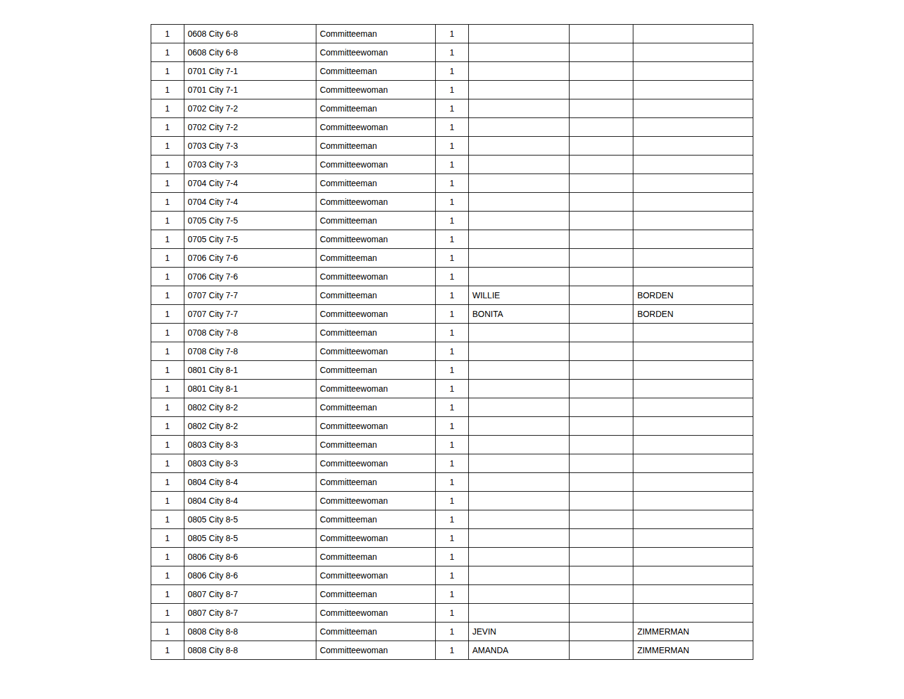| 1 | 0608 City 6-8 | Committeeman | 1 | | | |
| 1 | 0608 City 6-8 | Committeewoman | 1 | | | |
| 1 | 0701 City 7-1 | Committeeman | 1 | | | |
| 1 | 0701 City 7-1 | Committeewoman | 1 | | | |
| 1 | 0702 City 7-2 | Committeeman | 1 | | | |
| 1 | 0702 City 7-2 | Committeewoman | 1 | | | |
| 1 | 0703 City 7-3 | Committeeman | 1 | | | |
| 1 | 0703 City 7-3 | Committeewoman | 1 | | | |
| 1 | 0704 City 7-4 | Committeeman | 1 | | | |
| 1 | 0704 City 7-4 | Committeewoman | 1 | | | |
| 1 | 0705 City 7-5 | Committeeman | 1 | | | |
| 1 | 0705 City 7-5 | Committeewoman | 1 | | | |
| 1 | 0706 City 7-6 | Committeeman | 1 | | | |
| 1 | 0706 City 7-6 | Committeewoman | 1 | | | |
| 1 | 0707 City 7-7 | Committeeman | 1 | WILLIE | | BORDEN |
| 1 | 0707 City 7-7 | Committeewoman | 1 | BONITA | | BORDEN |
| 1 | 0708 City 7-8 | Committeeman | 1 | | | |
| 1 | 0708 City 7-8 | Committeewoman | 1 | | | |
| 1 | 0801 City 8-1 | Committeeman | 1 | | | |
| 1 | 0801 City 8-1 | Committeewoman | 1 | | | |
| 1 | 0802 City 8-2 | Committeeman | 1 | | | |
| 1 | 0802 City 8-2 | Committeewoman | 1 | | | |
| 1 | 0803 City 8-3 | Committeeman | 1 | | | |
| 1 | 0803 City 8-3 | Committeewoman | 1 | | | |
| 1 | 0804 City 8-4 | Committeeman | 1 | | | |
| 1 | 0804 City 8-4 | Committeewoman | 1 | | | |
| 1 | 0805 City 8-5 | Committeeman | 1 | | | |
| 1 | 0805 City 8-5 | Committeewoman | 1 | | | |
| 1 | 0806 City 8-6 | Committeeman | 1 | | | |
| 1 | 0806 City 8-6 | Committeewoman | 1 | | | |
| 1 | 0807 City 8-7 | Committeeman | 1 | | | |
| 1 | 0807 City 8-7 | Committeewoman | 1 | | | |
| 1 | 0808 City 8-8 | Committeeman | 1 | JEVIN | | ZIMMERMAN |
| 1 | 0808 City 8-8 | Committeewoman | 1 | AMANDA | | ZIMMERMAN |